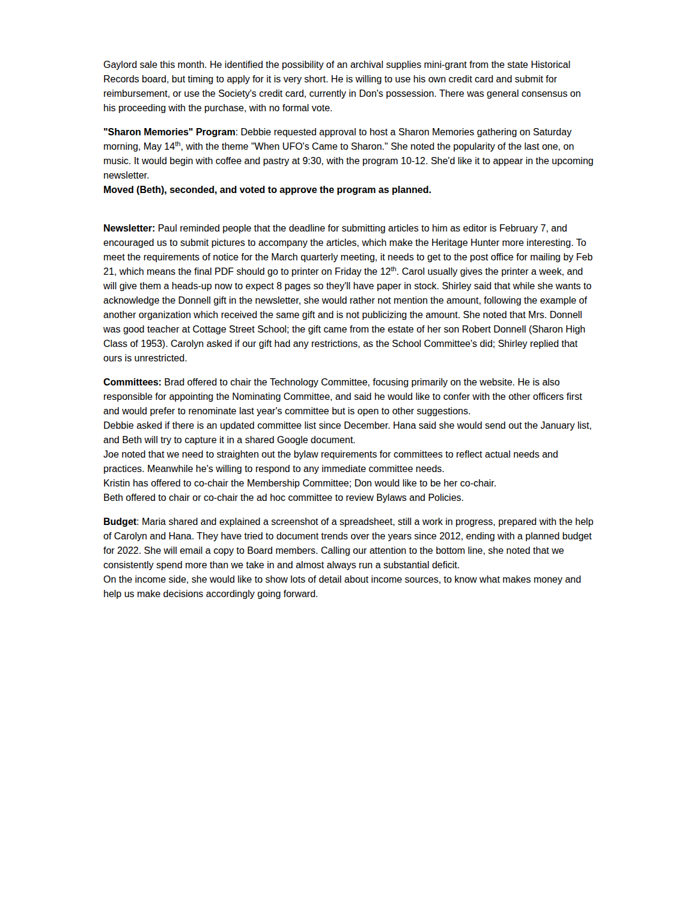Gaylord sale this month. He identified the possibility of an archival supplies mini-grant from the state Historical Records board, but timing to apply for it is very short. He is willing to use his own credit card and submit for reimbursement, or use the Society's credit card, currently in Don's possession. There was general consensus on his proceeding with the purchase, with no formal vote.
"Sharon Memories" Program: Debbie requested approval to host a Sharon Memories gathering on Saturday morning, May 14th, with the theme "When UFO's Came to Sharon." She noted the popularity of the last one, on music. It would begin with coffee and pastry at 9:30, with the program 10-12. She'd like it to appear in the upcoming newsletter.
Moved (Beth), seconded, and voted to approve the program as planned.
Newsletter: Paul reminded people that the deadline for submitting articles to him as editor is February 7, and encouraged us to submit pictures to accompany the articles, which make the Heritage Hunter more interesting. To meet the requirements of notice for the March quarterly meeting, it needs to get to the post office for mailing by Feb 21, which means the final PDF should go to printer on Friday the 12th. Carol usually gives the printer a week, and will give them a heads-up now to expect 8 pages so they'll have paper in stock. Shirley said that while she wants to acknowledge the Donnell gift in the newsletter, she would rather not mention the amount, following the example of another organization which received the same gift and is not publicizing the amount. She noted that Mrs. Donnell was good teacher at Cottage Street School; the gift came from the estate of her son Robert Donnell (Sharon High Class of 1953). Carolyn asked if our gift had any restrictions, as the School Committee's did; Shirley replied that ours is unrestricted.
Committees: Brad offered to chair the Technology Committee, focusing primarily on the website. He is also responsible for appointing the Nominating Committee, and said he would like to confer with the other officers first and would prefer to renominate last year's committee but is open to other suggestions.
Debbie asked if there is an updated committee list since December. Hana said she would send out the January list, and Beth will try to capture it in a shared Google document.
Joe noted that we need to straighten out the bylaw requirements for committees to reflect actual needs and practices. Meanwhile he's willing to respond to any immediate committee needs.
Kristin has offered to co-chair the Membership Committee; Don would like to be her co-chair.
Beth offered to chair or co-chair the ad hoc committee to review Bylaws and Policies.
Budget: Maria shared and explained a screenshot of a spreadsheet, still a work in progress, prepared with the help of Carolyn and Hana. They have tried to document trends over the years since 2012, ending with a planned budget for 2022. She will email a copy to Board members. Calling our attention to the bottom line, she noted that we consistently spend more than we take in and almost always run a substantial deficit.
On the income side, she would like to show lots of detail about income sources, to know what makes money and help us make decisions accordingly going forward.